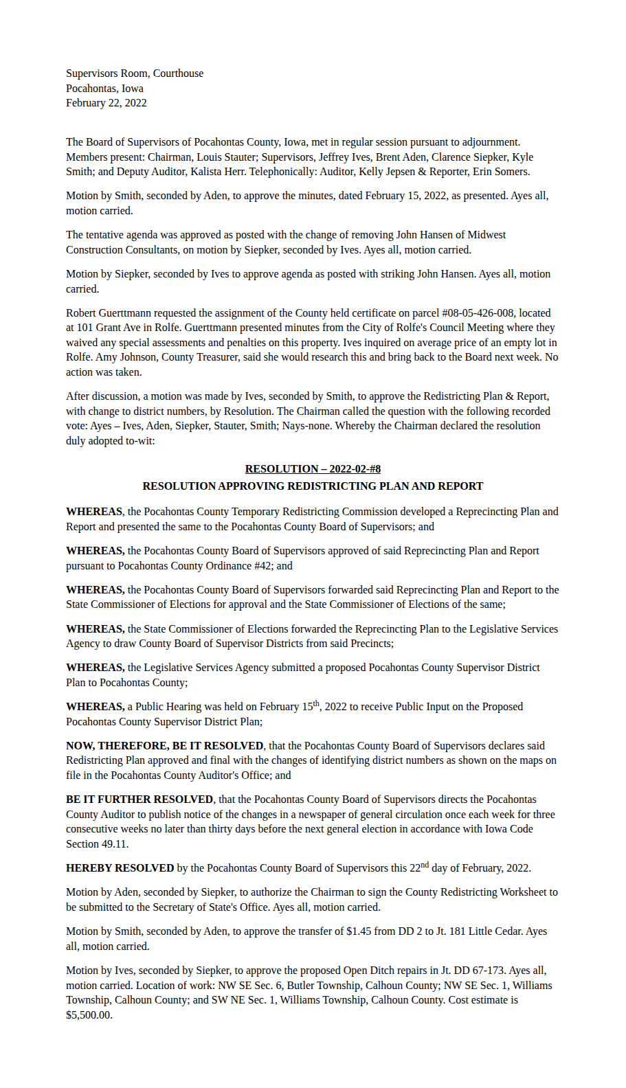Supervisors Room, Courthouse
Pocahontas, Iowa
February 22, 2022
The Board of Supervisors of Pocahontas County, Iowa, met in regular session pursuant to adjournment. Members present: Chairman, Louis Stauter; Supervisors, Jeffrey Ives, Brent Aden, Clarence Siepker, Kyle Smith; and Deputy Auditor, Kalista Herr. Telephonically: Auditor, Kelly Jepsen & Reporter, Erin Somers.
Motion by Smith, seconded by Aden, to approve the minutes, dated February 15, 2022, as presented. Ayes all, motion carried.
The tentative agenda was approved as posted with the change of removing John Hansen of Midwest Construction Consultants, on motion by Siepker, seconded by Ives. Ayes all, motion carried.
Motion by Siepker, seconded by Ives to approve agenda as posted with striking John Hansen. Ayes all, motion carried.
Robert Guerttmann requested the assignment of the County held certificate on parcel #08-05-426-008, located at 101 Grant Ave in Rolfe. Guerttmann presented minutes from the City of Rolfe's Council Meeting where they waived any special assessments and penalties on this property. Ives inquired on average price of an empty lot in Rolfe. Amy Johnson, County Treasurer, said she would research this and bring back to the Board next week. No action was taken.
After discussion, a motion was made by Ives, seconded by Smith, to approve the Redistricting Plan & Report, with change to district numbers, by Resolution. The Chairman called the question with the following recorded vote: Ayes – Ives, Aden, Siepker, Stauter, Smith; Nays-none. Whereby the Chairman declared the resolution duly adopted to-wit:
RESOLUTION – 2022-02-#8
RESOLUTION APPROVING REDISTRICTING PLAN AND REPORT
WHEREAS, the Pocahontas County Temporary Redistricting Commission developed a Reprecincting Plan and Report and presented the same to the Pocahontas County Board of Supervisors; and
WHEREAS, the Pocahontas County Board of Supervisors approved of said Reprecincting Plan and Report pursuant to Pocahontas County Ordinance #42; and
WHEREAS, the Pocahontas County Board of Supervisors forwarded said Reprecincting Plan and Report to the State Commissioner of Elections for approval and the State Commissioner of Elections of the same;
WHEREAS, the State Commissioner of Elections forwarded the Reprecincting Plan to the Legislative Services Agency to draw County Board of Supervisor Districts from said Precincts;
WHEREAS, the Legislative Services Agency submitted a proposed Pocahontas County Supervisor District Plan to Pocahontas County;
WHEREAS, a Public Hearing was held on February 15th, 2022 to receive Public Input on the Proposed Pocahontas County Supervisor District Plan;
NOW, THEREFORE, BE IT RESOLVED, that the Pocahontas County Board of Supervisors declares said Redistricting Plan approved and final with the changes of identifying district numbers as shown on the maps on file in the Pocahontas County Auditor's Office; and
BE IT FURTHER RESOLVED, that the Pocahontas County Board of Supervisors directs the Pocahontas County Auditor to publish notice of the changes in a newspaper of general circulation once each week for three consecutive weeks no later than thirty days before the next general election in accordance with Iowa Code Section 49.11.
HEREBY RESOLVED by the Pocahontas County Board of Supervisors this 22nd day of February, 2022.
Motion by Aden, seconded by Siepker, to authorize the Chairman to sign the County Redistricting Worksheet to be submitted to the Secretary of State's Office. Ayes all, motion carried.
Motion by Smith, seconded by Aden, to approve the transfer of $1.45 from DD 2 to Jt. 181 Little Cedar. Ayes all, motion carried.
Motion by Ives, seconded by Siepker, to approve the proposed Open Ditch repairs in Jt. DD 67-173. Ayes all, motion carried. Location of work: NW SE Sec. 6, Butler Township, Calhoun County; NW SE Sec. 1, Williams Township, Calhoun County; and SW NE Sec. 1, Williams Township, Calhoun County. Cost estimate is $5,500.00.